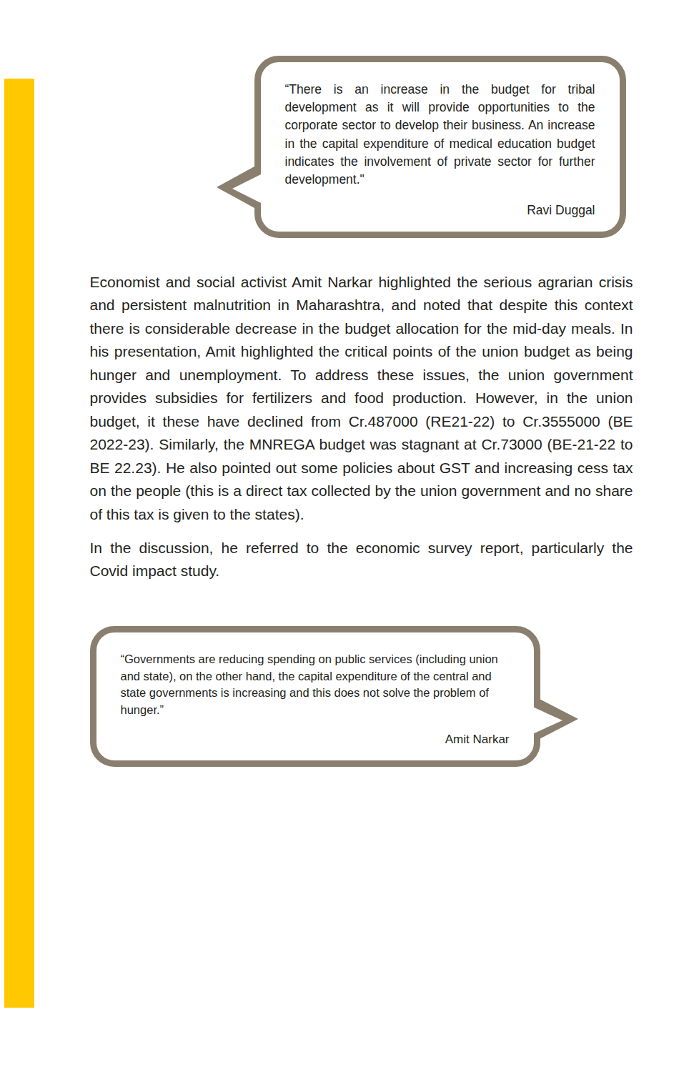“There is an increase in the budget for tribal development as it will provide opportunities to the corporate sector to develop their business. An increase in the capital expenditure of medical education budget indicates the involvement of private sector for further development."
Ravi Duggal
Economist and social activist Amit Narkar highlighted the serious agrarian crisis and persistent malnutrition in Maharashtra, and noted that despite this context there is considerable decrease in the budget allocation for the mid-day meals. In his presentation, Amit highlighted the critical points of the union budget as being hunger and unemployment. To address these issues, the union government provides subsidies for fertilizers and food production. However, in the union budget, it these have declined from Cr.487000 (RE21-22) to Cr.3555000 (BE 2022-23). Similarly, the MNREGA budget was stagnant at Cr.73000 (BE-21-22 to BE 22.23). He also pointed out some policies about GST and increasing cess tax on the people (this is a direct tax collected by the union government and no share of this tax is given to the states).
In the discussion, he referred to the economic survey report, particularly the Covid impact study.
“Governments are reducing spending on public services (including union and state), on the other hand, the capital expenditure of the central and state governments is increasing and this does not solve the problem of hunger.”
Amit Narkar